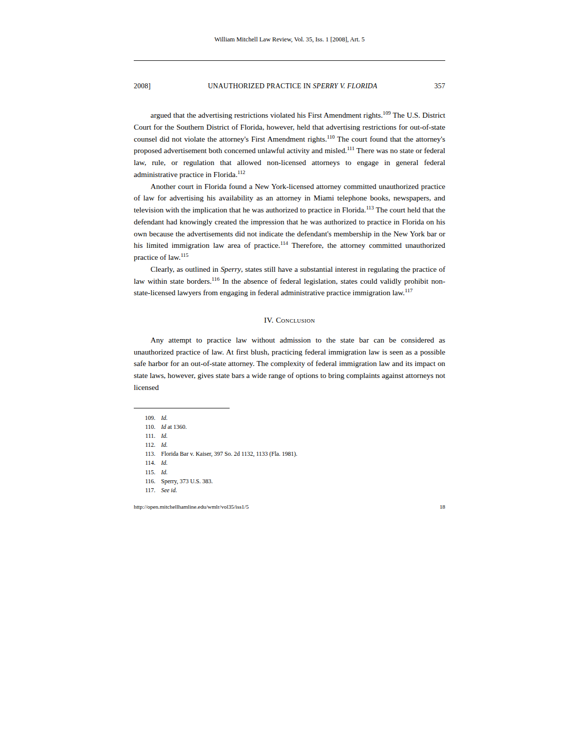William Mitchell Law Review, Vol. 35, Iss. 1 [2008], Art. 5
2008] Unauthorized Practice in Sperry v. Florida 357
argued that the advertising restrictions violated his First Amendment rights.109 The U.S. District Court for the Southern District of Florida, however, held that advertising restrictions for out-of-state counsel did not violate the attorney's First Amendment rights.110 The court found that the attorney's proposed advertisement both concerned unlawful activity and misled.111 There was no state or federal law, rule, or regulation that allowed non-licensed attorneys to engage in general federal administrative practice in Florida.112
Another court in Florida found a New York-licensed attorney committed unauthorized practice of law for advertising his availability as an attorney in Miami telephone books, newspapers, and television with the implication that he was authorized to practice in Florida.113 The court held that the defendant had knowingly created the impression that he was authorized to practice in Florida on his own because the advertisements did not indicate the defendant's membership in the New York bar or his limited immigration law area of practice.114 Therefore, the attorney committed unauthorized practice of law.115
Clearly, as outlined in Sperry, states still have a substantial interest in regulating the practice of law within state borders.116 In the absence of federal legislation, states could validly prohibit non-state-licensed lawyers from engaging in federal administrative practice immigration law.117
IV. Conclusion
Any attempt to practice law without admission to the state bar can be considered as unauthorized practice of law. At first blush, practicing federal immigration law is seen as a possible safe harbor for an out-of-state attorney. The complexity of federal immigration law and its impact on state laws, however, gives state bars a wide range of options to bring complaints against attorneys not licensed
109. Id.
110. Id at 1360.
111. Id.
112. Id.
113. Florida Bar v. Kaiser, 397 So. 2d 1132, 1133 (Fla. 1981).
114. Id.
115. Id.
116. Sperry, 373 U.S. 383.
117. See id.
http://open.mitchellhamline.edu/wmlr/vol35/iss1/5 18